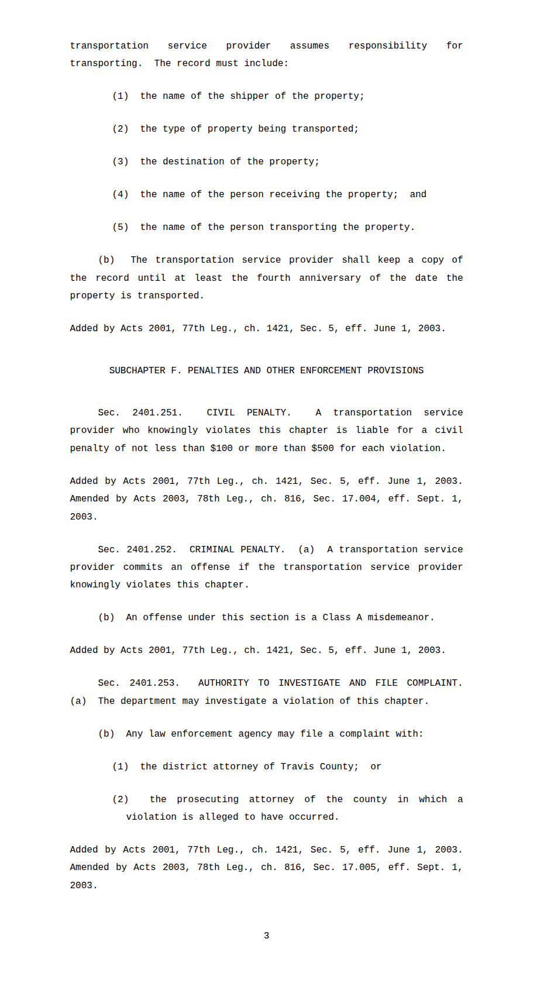transportation service provider assumes responsibility for transporting. The record must include:
(1) the name of the shipper of the property;
(2) the type of property being transported;
(3) the destination of the property;
(4) the name of the person receiving the property; and
(5) the name of the person transporting the property.
(b) The transportation service provider shall keep a copy of the record until at least the fourth anniversary of the date the property is transported.
Added by Acts 2001, 77th Leg., ch. 1421, Sec. 5, eff. June 1, 2003.
SUBCHAPTER F. PENALTIES AND OTHER ENFORCEMENT PROVISIONS
Sec. 2401.251. CIVIL PENALTY. A transportation service provider who knowingly violates this chapter is liable for a civil penalty of not less than $100 or more than $500 for each violation.
Added by Acts 2001, 77th Leg., ch. 1421, Sec. 5, eff. June 1, 2003. Amended by Acts 2003, 78th Leg., ch. 816, Sec. 17.004, eff. Sept. 1, 2003.
Sec. 2401.252. CRIMINAL PENALTY. (a) A transportation service provider commits an offense if the transportation service provider knowingly violates this chapter.
(b) An offense under this section is a Class A misdemeanor.
Added by Acts 2001, 77th Leg., ch. 1421, Sec. 5, eff. June 1, 2003.
Sec. 2401.253. AUTHORITY TO INVESTIGATE AND FILE COMPLAINT. (a) The department may investigate a violation of this chapter.
(b) Any law enforcement agency may file a complaint with:
(1) the district attorney of Travis County; or
(2) the prosecuting attorney of the county in which a violation is alleged to have occurred.
Added by Acts 2001, 77th Leg., ch. 1421, Sec. 5, eff. June 1, 2003. Amended by Acts 2003, 78th Leg., ch. 816, Sec. 17.005, eff. Sept. 1, 2003.
3